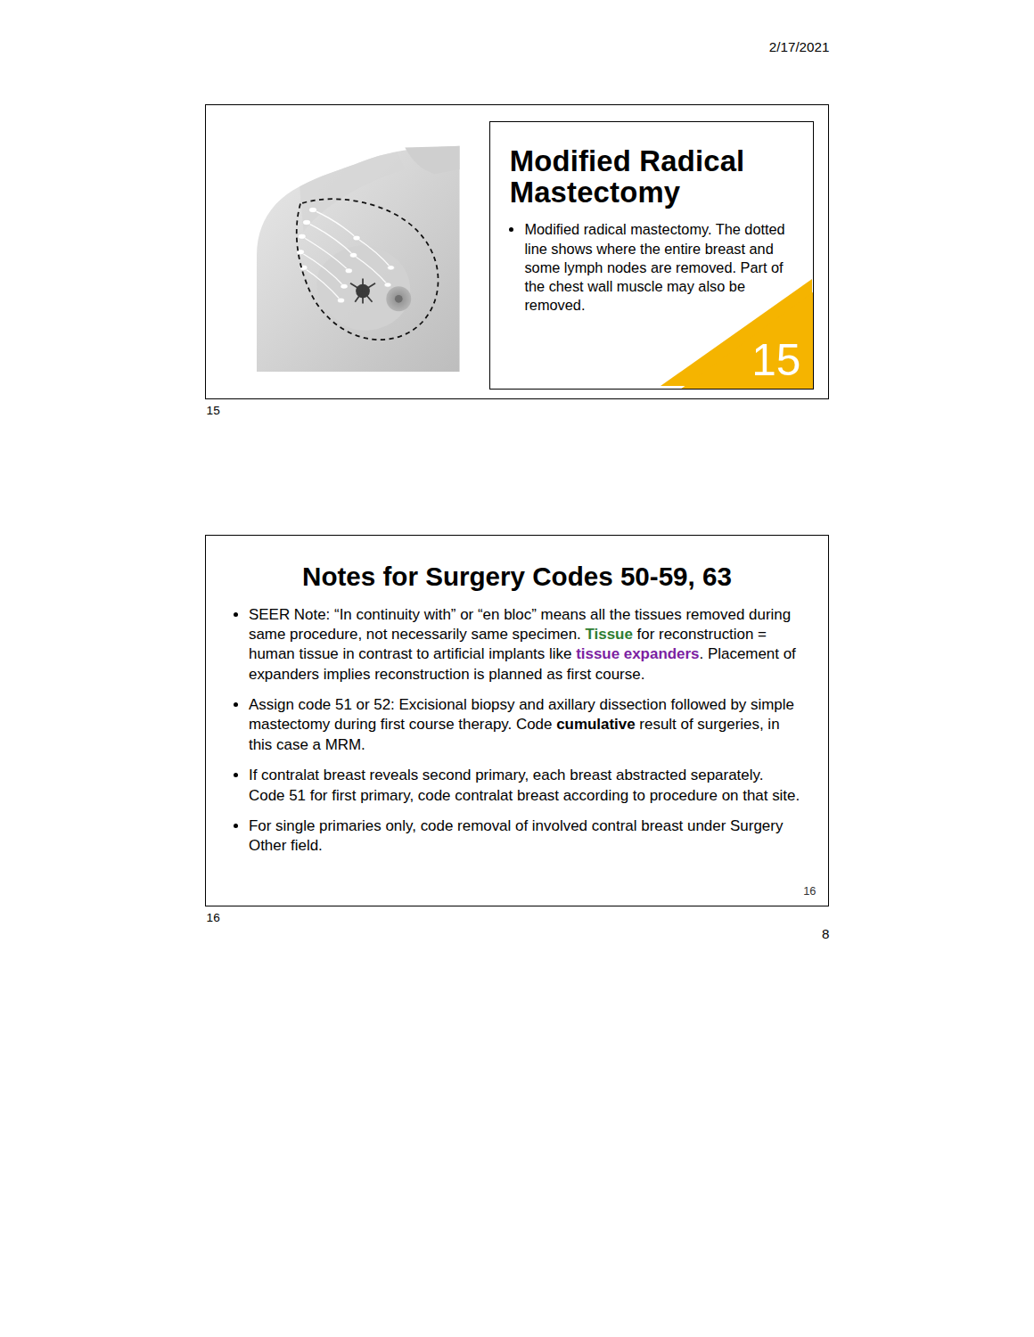2/17/2021
Modified Radical Mastectomy
Modified radical mastectomy. The dotted line shows where the entire breast and some lymph nodes are removed. Part of the chest wall muscle may also be removed.
15
15
Notes for Surgery Codes 50-59, 63
SEER Note: “In continuity with” or “en bloc” means all the tissues removed during same procedure, not necessarily same specimen. Tissue for reconstruction = human tissue in contrast to artificial implants like tissue expanders. Placement of expanders implies reconstruction is planned as first course.
Assign code 51 or 52: Excisional biopsy and axillary dissection followed by simple mastectomy during first course therapy. Code cumulative result of surgeries, in this case a MRM.
If contralat breast reveals second primary, each breast abstracted separately. Code 51 for first primary, code contralat breast according to procedure on that site.
For single primaries only, code removal of involved contral breast under Surgery Other field.
16
16
8